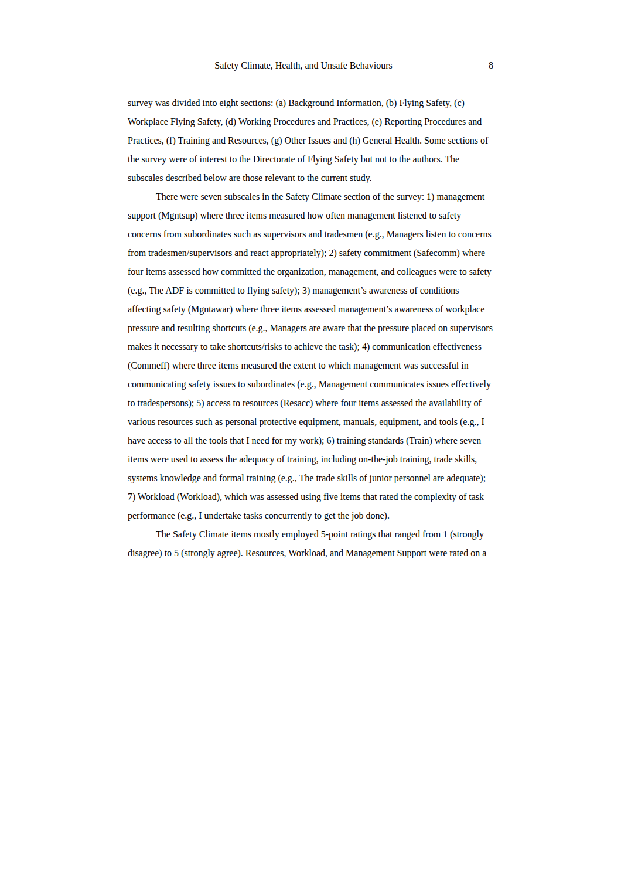Safety Climate, Health, and Unsafe Behaviours 8
survey was divided into eight sections: (a) Background Information, (b) Flying Safety, (c) Workplace Flying Safety, (d) Working Procedures and Practices, (e) Reporting Procedures and Practices, (f) Training and Resources, (g) Other Issues and (h) General Health. Some sections of the survey were of interest to the Directorate of Flying Safety but not to the authors. The subscales described below are those relevant to the current study.
There were seven subscales in the Safety Climate section of the survey: 1) management support (Mgntsup) where three items measured how often management listened to safety concerns from subordinates such as supervisors and tradesmen (e.g., Managers listen to concerns from tradesmen/supervisors and react appropriately); 2) safety commitment (Safecomm) where four items assessed how committed the organization, management, and colleagues were to safety (e.g., The ADF is committed to flying safety); 3) management’s awareness of conditions affecting safety (Mgntawar) where three items assessed management’s awareness of workplace pressure and resulting shortcuts (e.g., Managers are aware that the pressure placed on supervisors makes it necessary to take shortcuts/risks to achieve the task); 4) communication effectiveness (Commeff) where three items measured the extent to which management was successful in communicating safety issues to subordinates (e.g., Management communicates issues effectively to tradespersons); 5) access to resources (Resacc) where four items assessed the availability of various resources such as personal protective equipment, manuals, equipment, and tools (e.g., I have access to all the tools that I need for my work); 6) training standards (Train) where seven items were used to assess the adequacy of training, including on-the-job training, trade skills, systems knowledge and formal training (e.g., The trade skills of junior personnel are adequate); 7) Workload (Workload), which was assessed using five items that rated the complexity of task performance (e.g., I undertake tasks concurrently to get the job done).
The Safety Climate items mostly employed 5-point ratings that ranged from 1 (strongly disagree) to 5 (strongly agree). Resources, Workload, and Management Support were rated on a